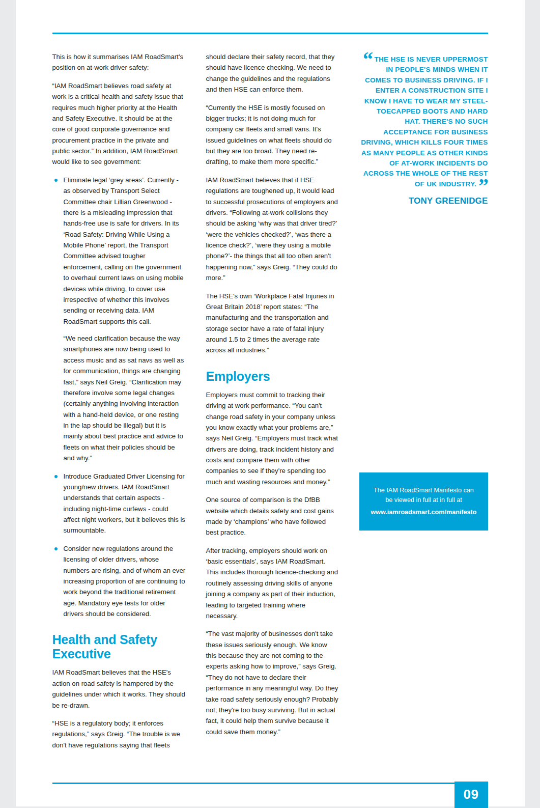This is how it summarises IAM RoadSmart's position on at-work driver safety:
“IAM RoadSmart believes road safety at work is a critical health and safety issue that requires much higher priority at the Health and Safety Executive. It should be at the core of good corporate governance and procurement practice in the private and public sector.” In addition, IAM RoadSmart would like to see government:
Eliminate legal ‘grey areas’. Currently - as observed by Transport Select Committee chair Lillian Greenwood - there is a misleading impression that hands-free use is safe for drivers. In its ‘Road Safety: Driving While Using a Mobile Phone’ report, the Transport Committee advised tougher enforcement, calling on the government to overhaul current laws on using mobile devices while driving, to cover use irrespective of whether this involves sending or receiving data. IAM RoadSmart supports this call.
“We need clarification because the way smartphones are now being used to access music and as sat navs as well as for communication, things are changing fast,” says Neil Greig. “Clarification may therefore involve some legal changes (certainly anything involving interaction with a hand-held device, or one resting in the lap should be illegal) but it is mainly about best practice and advice to fleets on what their policies should be and why.”
Introduce Graduated Driver Licensing for young/new drivers. IAM RoadSmart understands that certain aspects - including night-time curfews - could affect night workers, but it believes this is surmountable.
Consider new regulations around the licensing of older drivers, whose numbers are rising, and of whom an ever increasing proportion of are continuing to work beyond the traditional retirement age. Mandatory eye tests for older drivers should be considered.
Health and Safety
Executive
IAM RoadSmart believes that the HSE's action on road safety is hampered by the guidelines under which it works. They should be re-drawn.
“HSE is a regulatory body; it enforces regulations,” says Greig. “The trouble is we don't have regulations saying that fleets
should declare their safety record, that they should have licence checking. We need to change the guidelines and the regulations and then HSE can enforce them.
“Currently the HSE is mostly focused on bigger trucks; it is not doing much for company car fleets and small vans. It's issued guidelines on what fleets should do but they are too broad. They need re-drafting, to make them more specific.”
IAM RoadSmart believes that if HSE regulations are toughened up, it would lead to successful prosecutions of employers and drivers. “Following at-work collisions they should be asking ‘why was that driver tired?’ ‘were the vehicles checked?’, ‘was there a licence check?’, ‘were they using a mobile phone?’- the things that all too often aren't happening now,” says Greig. “They could do more.”
The HSE's own ‘Workplace Fatal Injuries in Great Britain 2018’ report states: “The manufacturing and the transportation and storage sector have a rate of fatal injury around 1.5 to 2 times the average rate across all industries.”
Employers
Employers must commit to tracking their driving at work performance. “You can't change road safety in your company unless you know exactly what your problems are,” says Neil Greig. “Employers must track what drivers are doing, track incident history and costs and compare them with other companies to see if they're spending too much and wasting resources and money.”
One source of comparison is the DfBB website which details safety and cost gains made by ‘champions’ who have followed best practice.
After tracking, employers should work on ‘basic essentials’, says IAM RoadSmart. This includes thorough licence-checking and routinely assessing driving skills of anyone joining a company as part of their induction, leading to targeted training where necessary.
“The vast majority of businesses don't take these issues seriously enough. We know this because they are not coming to the experts asking how to improve,” says Greig. “They do not have to declare their performance in any meaningful way. Do they take road safety seriously enough? Probably not; they're too busy surviving. But in actual fact, it could help them survive because it could save them money.”
“ THE HSE IS NEVER UPPERMOST IN PEOPLE'S MINDS WHEN IT COMES TO BUSINESS DRIVING. IF I ENTER A CONSTRUCTION SITE I KNOW I HAVE TO WEAR MY STEEL-TOECAPPED BOOTS AND HARD HAT. THERE'S NO SUCH ACCEPTANCE FOR BUSINESS DRIVING, WHICH KILLS FOUR TIMES AS MANY PEOPLE AS OTHER KINDS OF AT-WORK INCIDENTS DO ACROSS THE WHOLE OF THE REST OF UK INDUSTRY.” TONY GREENIDGE
The IAM RoadSmart Manifesto can be viewed in full at in full at www.iamroadsmart.com/manifesto
09